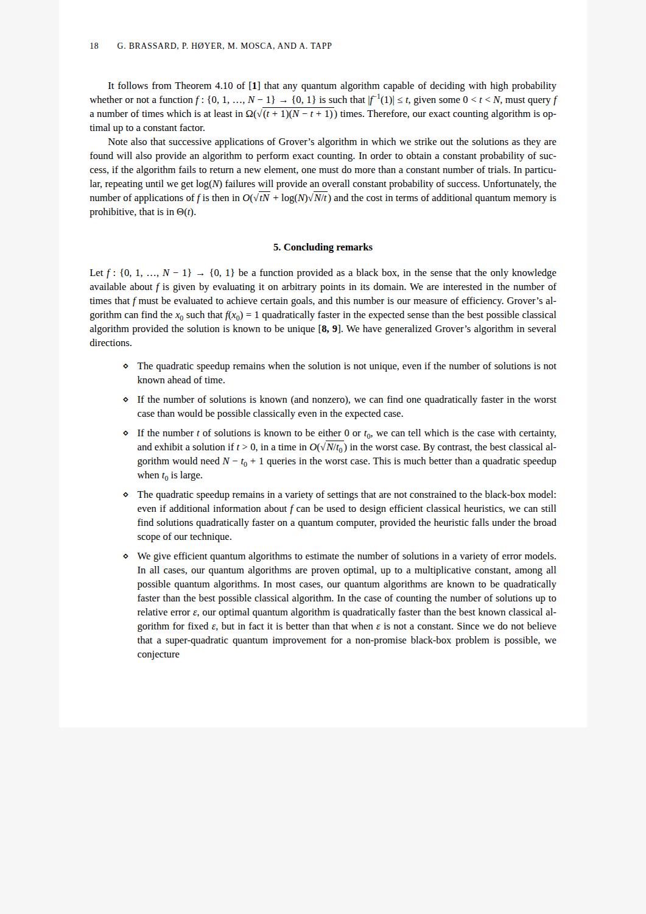18 G. Brassard, P. Høyer, M. Mosca, and A. Tapp
It follows from Theorem 4.10 of [1] that any quantum algorithm capable of deciding with high probability whether or not a function f : {0, 1, …, N − 1} → {0, 1} is such that |f−1(1)| ≤ t, given some 0 < t < N, must query f a number of times which is at least in Ω(√(t + 1)(N − t + 1)) times. Therefore, our exact counting algorithm is optimal up to a constant factor.
Note also that successive applications of Grover’s algorithm in which we strike out the solutions as they are found will also provide an algorithm to perform exact counting. In order to obtain a constant probability of success, if the algorithm fails to return a new element, one must do more than a constant number of trials. In particular, repeating until we get log(N) failures will provide an overall constant probability of success. Unfortunately, the number of applications of f is then in O(√tN + log(N)√N/t) and the cost in terms of additional quantum memory is prohibitive, that is in Θ(t).
5. Concluding remarks
Let f : {0, 1, …, N − 1} → {0, 1} be a function provided as a black box, in the sense that the only knowledge available about f is given by evaluating it on arbitrary points in its domain. We are interested in the number of times that f must be evaluated to achieve certain goals, and this number is our measure of efficiency. Grover’s algorithm can find the x0 such that f(x0) = 1 quadratically faster in the expected sense than the best possible classical algorithm provided the solution is known to be unique [8, 9]. We have generalized Grover’s algorithm in several directions.
The quadratic speedup remains when the solution is not unique, even if the number of solutions is not known ahead of time.
If the number of solutions is known (and nonzero), we can find one quadratically faster in the worst case than would be possible classically even in the expected case.
If the number t of solutions is known to be either 0 or t0, we can tell which is the case with certainty, and exhibit a solution if t > 0, in a time in O(√N/t0) in the worst case. By contrast, the best classical algorithm would need N − t0 + 1 queries in the worst case. This is much better than a quadratic speedup when t0 is large.
The quadratic speedup remains in a variety of settings that are not constrained to the black-box model: even if additional information about f can be used to design efficient classical heuristics, we can still find solutions quadratically faster on a quantum computer, provided the heuristic falls under the broad scope of our technique.
We give efficient quantum algorithms to estimate the number of solutions in a variety of error models. In all cases, our quantum algorithms are proven optimal, up to a multiplicative constant, among all possible quantum algorithms. In most cases, our quantum algorithms are known to be quadratically faster than the best possible classical algorithm. In the case of counting the number of solutions up to relative error ε, our optimal quantum algorithm is quadratically faster than the best known classical algorithm for fixed ε, but in fact it is better than that when ε is not a constant. Since we do not believe that a super-quadratic quantum improvement for a non-promise black-box problem is possible, we conjecture